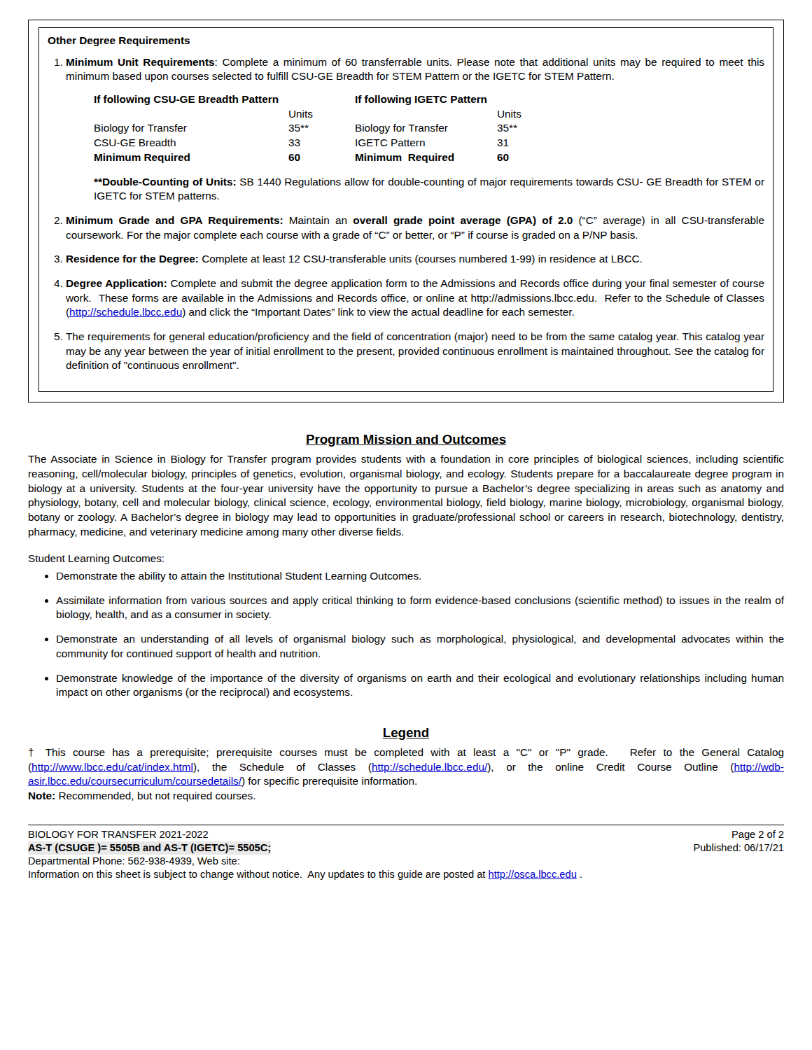Other Degree Requirements
Minimum Unit Requirements: Complete a minimum of 60 transferrable units. Please note that additional units may be required to meet this minimum based upon courses selected to fulfill CSU-GE Breadth for STEM Pattern or the IGETC for STEM Pattern.
| If following CSU-GE Breadth Pattern | | If following IGETC Pattern | |
| | Units | | Units |
| Biology for Transfer | 35** | Biology for Transfer | 35** |
| CSU-GE Breadth | 33 | IGETC Pattern | 31 |
| Minimum Required | 60 | Minimum Required | 60 |
**Double-Counting of Units: SB 1440 Regulations allow for double-counting of major requirements towards CSU- GE Breadth for STEM or IGETC for STEM patterns.
Minimum Grade and GPA Requirements: Maintain an overall grade point average (GPA) of 2.0 (“C” average) in all CSU-transferable coursework. For the major complete each course with a grade of “C” or better, or “P” if course is graded on a P/NP basis.
Residence for the Degree: Complete at least 12 CSU-transferable units (courses numbered 1-99) in residence at LBCC.
Degree Application: Complete and submit the degree application form to the Admissions and Records office during your final semester of course work. These forms are available in the Admissions and Records office, or online at http://admissions.lbcc.edu. Refer to the Schedule of Classes (http://schedule.lbcc.edu) and click the “Important Dates” link to view the actual deadline for each semester.
The requirements for general education/proficiency and the field of concentration (major) need to be from the same catalog year. This catalog year may be any year between the year of initial enrollment to the present, provided continuous enrollment is maintained throughout. See the catalog for definition of "continuous enrollment".
Program Mission and Outcomes
The Associate in Science in Biology for Transfer program provides students with a foundation in core principles of biological sciences, including scientific reasoning, cell/molecular biology, principles of genetics, evolution, organismal biology, and ecology. Students prepare for a baccalaureate degree program in biology at a university. Students at the four-year university have the opportunity to pursue a Bachelor’s degree specializing in areas such as anatomy and physiology, botany, cell and molecular biology, clinical science, ecology, environmental biology, field biology, marine biology, microbiology, organismal biology, botany or zoology. A Bachelor’s degree in biology may lead to opportunities in graduate/professional school or careers in research, biotechnology, dentistry, pharmacy, medicine, and veterinary medicine among many other diverse fields.
Student Learning Outcomes:
Demonstrate the ability to attain the Institutional Student Learning Outcomes.
Assimilate information from various sources and apply critical thinking to form evidence-based conclusions (scientific method) to issues in the realm of biology, health, and as a consumer in society.
Demonstrate an understanding of all levels of organismal biology such as morphological, physiological, and developmental advocates within the community for continued support of health and nutrition.
Demonstrate knowledge of the importance of the diversity of organisms on earth and their ecological and evolutionary relationships including human impact on other organisms (or the reciprocal) and ecosystems.
Legend
† This course has a prerequisite; prerequisite courses must be completed with at least a "C" or "P" grade. Refer to the General Catalog (http://www.lbcc.edu/cat/index.html), the Schedule of Classes (http://schedule.lbcc.edu/), or the online Credit Course Outline (http://wdb-asir.lbcc.edu/coursecurriculum/coursedetails/) for specific prerequisite information.
Note: Recommended, but not required courses.
BIOLOGY FOR TRANSFER 2021-2022 Page 2 of 2
AS-T (CSUGE )= 5505B and AS-T (IGETC)= 5505C; Published: 06/17/21
Departmental Phone: 562-938-4939, Web site:
Information on this sheet is subject to change without notice. Any updates to this guide are posted at http://osca.lbcc.edu .